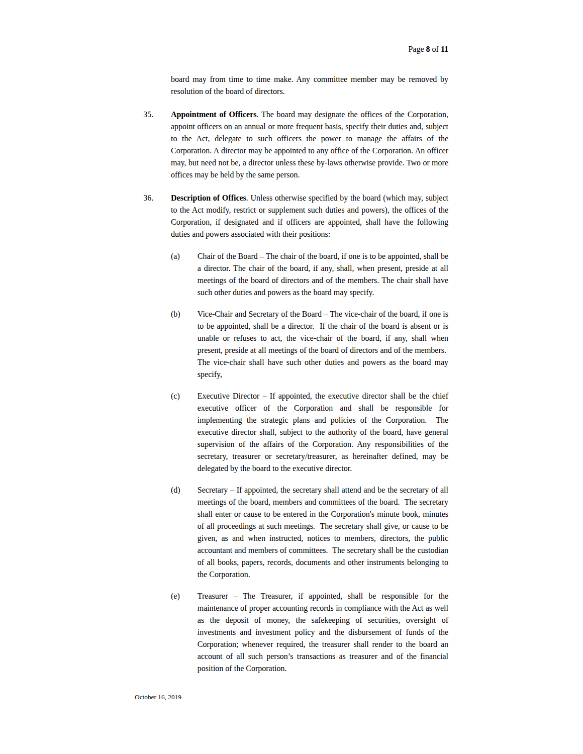Page 8 of 11
board may from time to time make. Any committee member may be removed by resolution of the board of directors.
35. Appointment of Officers. The board may designate the offices of the Corporation, appoint officers on an annual or more frequent basis, specify their duties and, subject to the Act, delegate to such officers the power to manage the affairs of the Corporation. A director may be appointed to any office of the Corporation. An officer may, but need not be, a director unless these by-laws otherwise provide. Two or more offices may be held by the same person.
36. Description of Offices. Unless otherwise specified by the board (which may, subject to the Act modify, restrict or supplement such duties and powers), the offices of the Corporation, if designated and if officers are appointed, shall have the following duties and powers associated with their positions:
(a) Chair of the Board – The chair of the board, if one is to be appointed, shall be a director. The chair of the board, if any, shall, when present, preside at all meetings of the board of directors and of the members. The chair shall have such other duties and powers as the board may specify.
(b) Vice-Chair and Secretary of the Board – The vice-chair of the board, if one is to be appointed, shall be a director. If the chair of the board is absent or is unable or refuses to act, the vice-chair of the board, if any, shall when present, preside at all meetings of the board of directors and of the members. The vice-chair shall have such other duties and powers as the board may specify,
(c) Executive Director – If appointed, the executive director shall be the chief executive officer of the Corporation and shall be responsible for implementing the strategic plans and policies of the Corporation. The executive director shall, subject to the authority of the board, have general supervision of the affairs of the Corporation. Any responsibilities of the secretary, treasurer or secretary/treasurer, as hereinafter defined, may be delegated by the board to the executive director.
(d) Secretary – If appointed, the secretary shall attend and be the secretary of all meetings of the board, members and committees of the board. The secretary shall enter or cause to be entered in the Corporation's minute book, minutes of all proceedings at such meetings. The secretary shall give, or cause to be given, as and when instructed, notices to members, directors, the public accountant and members of committees. The secretary shall be the custodian of all books, papers, records, documents and other instruments belonging to the Corporation.
(e) Treasurer – The Treasurer, if appointed, shall be responsible for the maintenance of proper accounting records in compliance with the Act as well as the deposit of money, the safekeeping of securities, oversight of investments and investment policy and the disbursement of funds of the Corporation; whenever required, the treasurer shall render to the board an account of all such person’s transactions as treasurer and of the financial position of the Corporation.
October 16, 2019